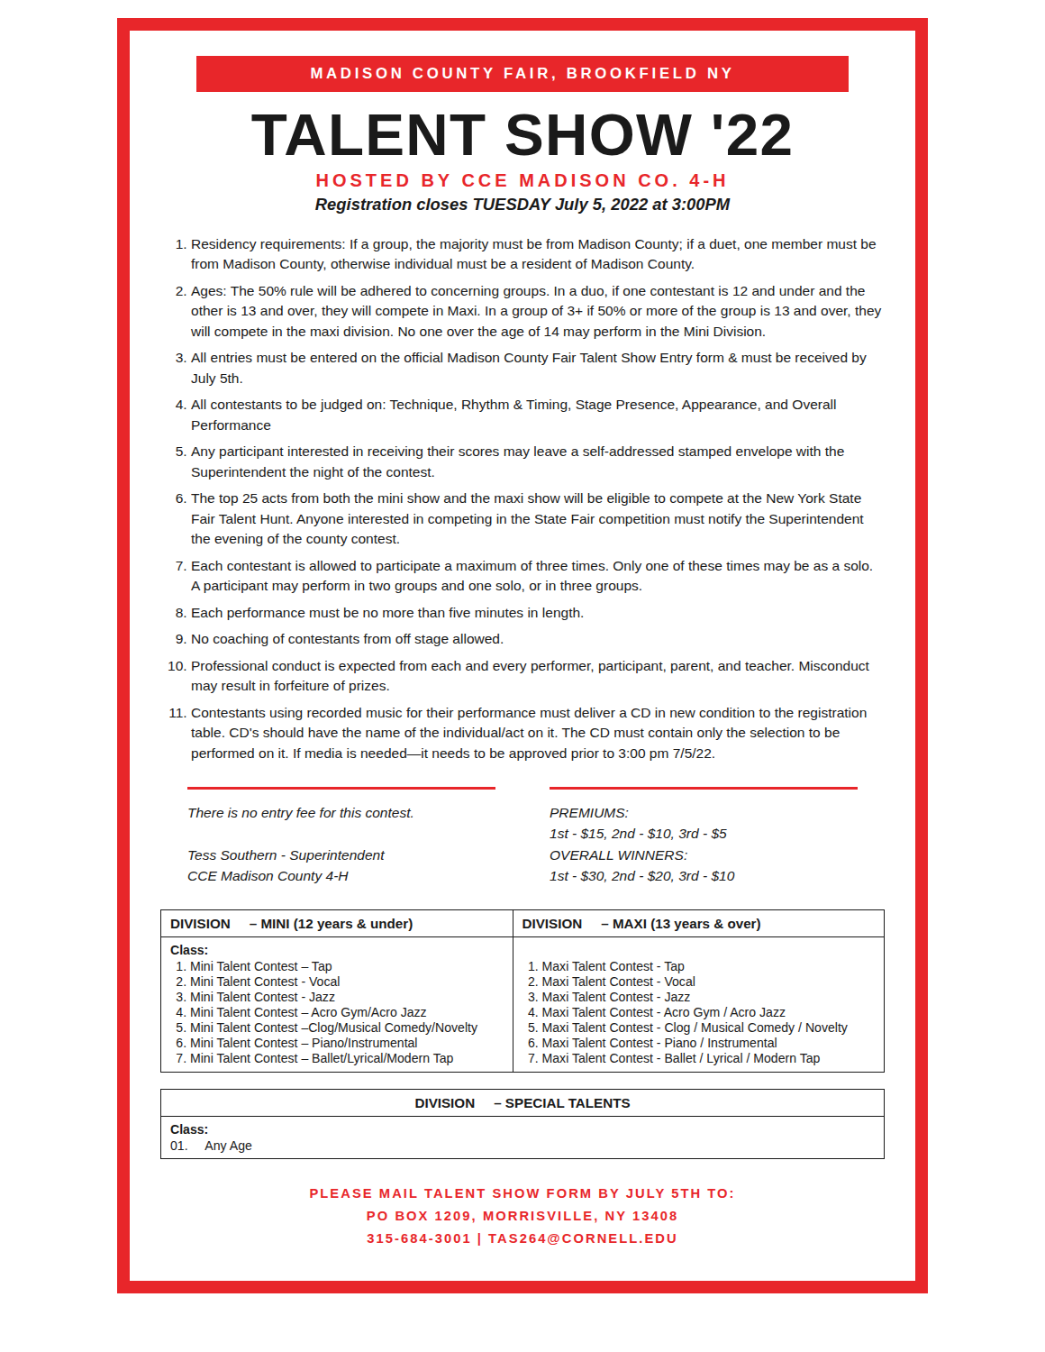MADISON COUNTY FAIR, BROOKFIELD NY
TALENT SHOW '22
HOSTED BY CCE MADISON CO. 4-H
Registration closes TUESDAY July 5, 2022 at 3:00PM
Residency requirements: If a group, the majority must be from Madison County; if a duet, one member must be from Madison County, otherwise individual must be a resident of Madison County.
Ages: The 50% rule will be adhered to concerning groups. In a duo, if one contestant is 12 and under and the other is 13 and over, they will compete in Maxi. In a group of 3+ if 50% or more of the group is 13 and over, they will compete in the maxi division. No one over the age of 14 may perform in the Mini Division.
All entries must be entered on the official Madison County Fair Talent Show Entry form & must be received by July 5th.
All contestants to be judged on: Technique, Rhythm & Timing, Stage Presence, Appearance, and Overall Performance
Any participant interested in receiving their scores may leave a self-addressed stamped envelope with the Superintendent the night of the contest.
The top 25 acts from both the mini show and the maxi show will be eligible to compete at the New York State Fair Talent Hunt. Anyone interested in competing in the State Fair competition must notify the Superintendent the evening of the county contest.
Each contestant is allowed to participate a maximum of three times. Only one of these times may be as a solo. A participant may perform in two groups and one solo, or in three groups.
Each performance must be no more than five minutes in length.
No coaching of contestants from off stage allowed.
Professional conduct is expected from each and every performer, participant, parent, and teacher. Misconduct may result in forfeiture of prizes.
Contestants using recorded music for their performance must deliver a CD in new condition to the registration table. CD's should have the name of the individual/act on it. The CD must contain only the selection to be performed on it. If media is needed—it needs to be approved prior to 3:00 pm 7/5/22.
There is no entry fee for this contest.
Tess Southern - Superintendent
CCE Madison County 4-H
PREMIUMS:
1st - $15, 2nd - $10, 3rd - $5
OVERALL WINNERS:
1st - $30, 2nd - $20, 3rd - $10
| DIVISION – MINI (12 years & under) | DIVISION – MAXI (13 years & over) |
| --- | --- |
| Class: Mini Talent Contest – Tap Mini Talent Contest - Vocal Mini Talent Contest - Jazz Mini Talent Contest – Acro Gym/Acro Jazz Mini Talent Contest –Clog/Musical Comedy/Novelty Mini Talent Contest – Piano/Instrumental Mini Talent Contest – Ballet/Lyrical/Modern Tap | Maxi Talent Contest - Tap Maxi Talent Contest - Vocal Maxi Talent Contest - Jazz Maxi Talent Contest - Acro Gym / Acro Jazz Maxi Talent Contest - Clog / Musical Comedy / Novelty Maxi Talent Contest - Piano / Instrumental Maxi Talent Contest - Ballet / Lyrical / Modern Tap |
| DIVISION – SPECIAL TALENTS |
| --- |
| Class: 01. Any Age |
PLEASE MAIL TALENT SHOW FORM BY JULY 5TH TO:
PO BOX 1209, MORRISVILLE, NY 13408
315-684-3001 | TAS264@CORNELL.EDU